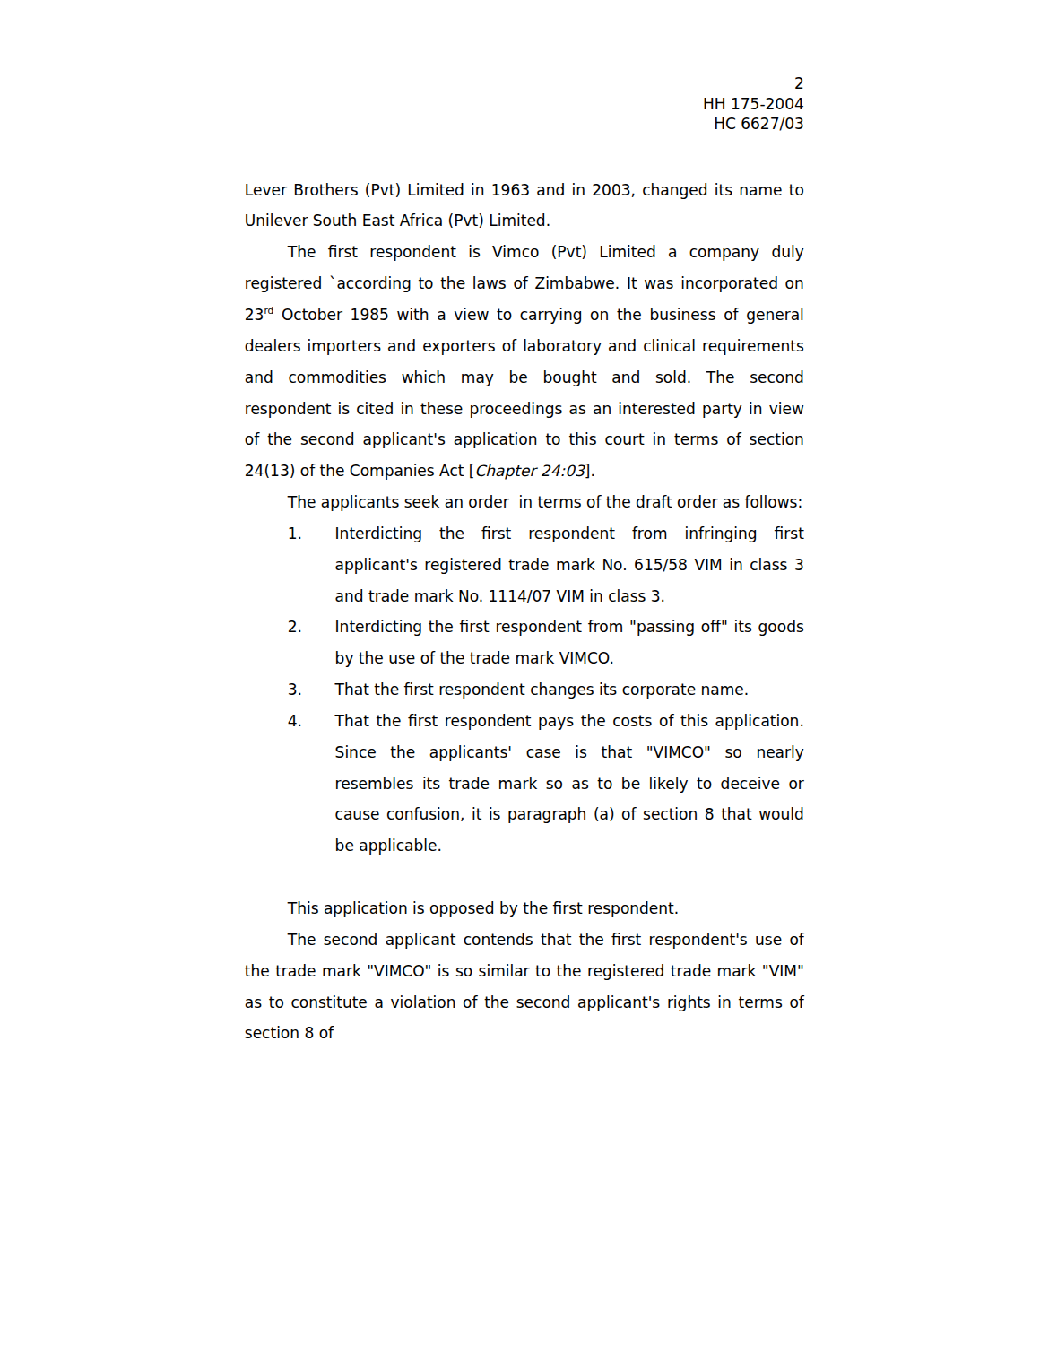2
HH 175-2004
HC 6627/03
Lever Brothers (Pvt) Limited in 1963 and in 2003, changed its name to Unilever South East Africa (Pvt) Limited.
The first respondent is Vimco (Pvt) Limited a company duly registered `according to the laws of Zimbabwe. It was incorporated on 23rd October 1985 with a view to carrying on the business of general dealers importers and exporters of laboratory and clinical requirements and commodities which may be bought and sold. The second respondent is cited in these proceedings as an interested party in view of the second applicant's application to this court in terms of section 24(13) of the Companies Act [Chapter 24:03].
The applicants seek an order in terms of the draft order as follows:
1. Interdicting the first respondent from infringing first applicant's registered trade mark No. 615/58 VIM in class 3 and trade mark No. 1114/07 VIM in class 3.
2. Interdicting the first respondent from "passing off" its goods by the use of the trade mark VIMCO.
3. That the first respondent changes its corporate name.
4. That the first respondent pays the costs of this application. Since the applicants' case is that "VIMCO" so nearly resembles its trade mark so as to be likely to deceive or cause confusion, it is paragraph (a) of section 8 that would be applicable.
This application is opposed by the first respondent.
The second applicant contends that the first respondent's use of the trade mark "VIMCO" is so similar to the registered trade mark "VIM" as to constitute a violation of the second applicant's rights in terms of section 8 of